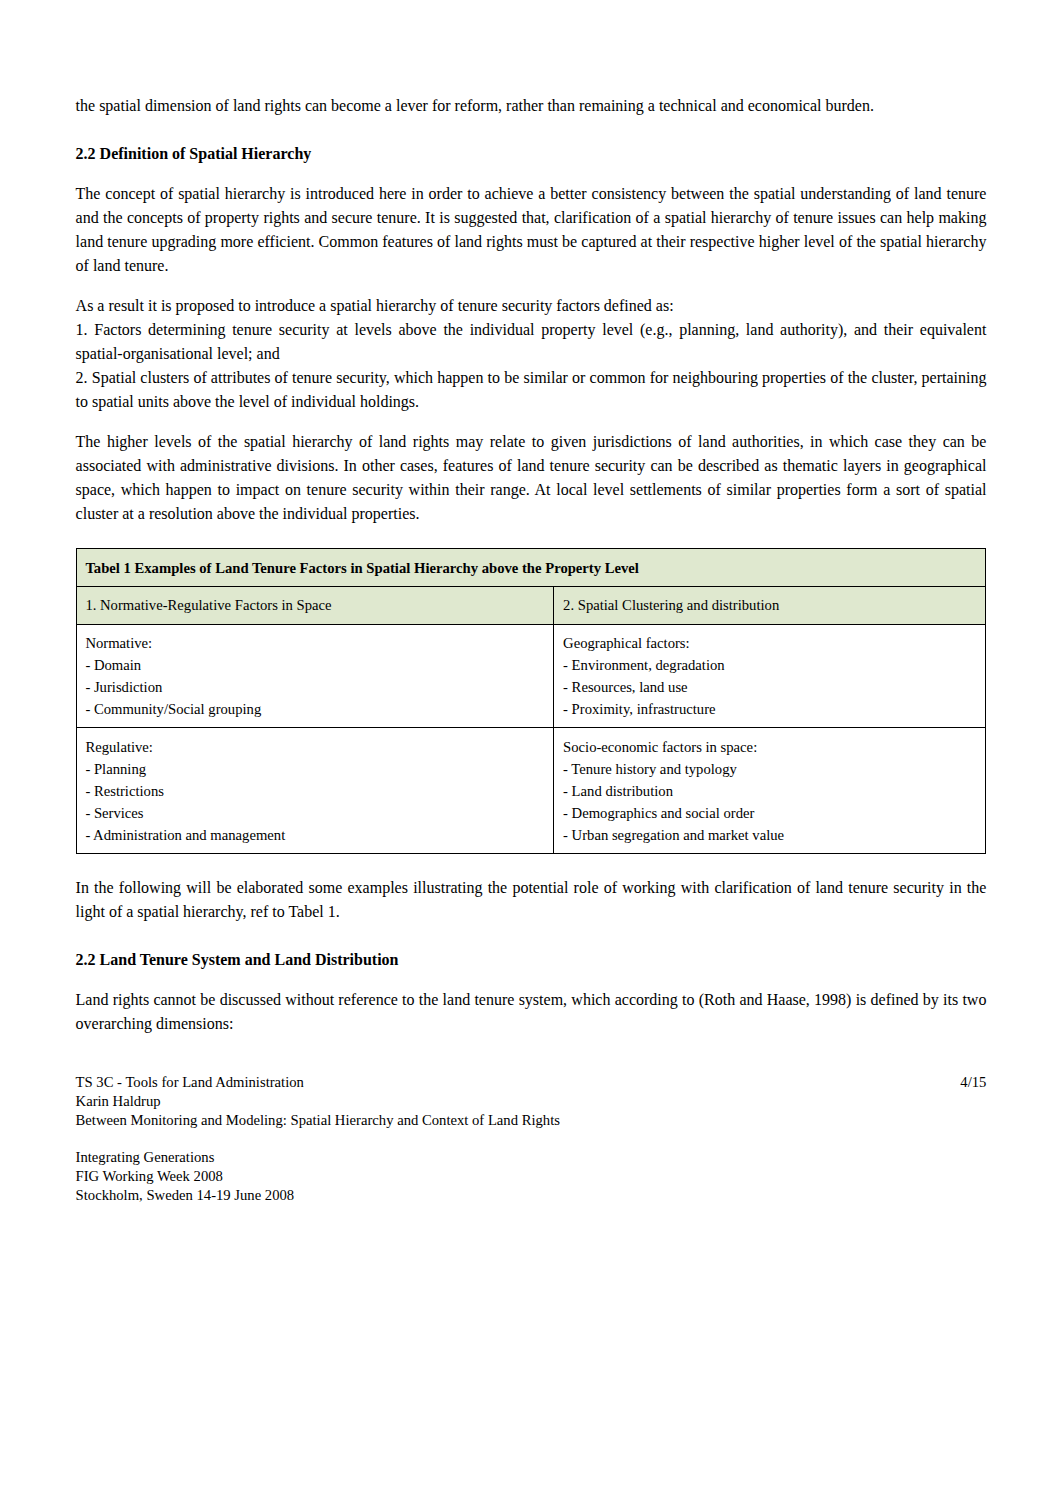the spatial dimension of land rights can become a lever for reform, rather than remaining a technical and economical burden.
2.2 Definition of Spatial Hierarchy
The concept of spatial hierarchy is introduced here in order to achieve a better consistency between the spatial understanding of land tenure and the concepts of property rights and secure tenure. It is suggested that, clarification of a spatial hierarchy of tenure issues can help making land tenure upgrading more efficient. Common features of land rights must be captured at their respective higher level of the spatial hierarchy of land tenure.
As a result it is proposed to introduce a spatial hierarchy of tenure security factors defined as:
1. Factors determining tenure security at levels above the individual property level (e.g., planning, land authority), and their equivalent spatial-organisational level; and
2. Spatial clusters of attributes of tenure security, which happen to be similar or common for neighbouring properties of the cluster, pertaining to spatial units above the level of individual holdings.
The higher levels of the spatial hierarchy of land rights may relate to given jurisdictions of land authorities, in which case they can be associated with administrative divisions. In other cases, features of land tenure security can be described as thematic layers in geographical space, which happen to impact on tenure security within their range. At local level settlements of similar properties form a sort of spatial cluster at a resolution above the individual properties.
| Tabel 1 Examples of Land Tenure Factors in Spatial Hierarchy above the Property Level |
| 1. Normative-Regulative Factors in Space | 2. Spatial Clustering and distribution |
| Normative: - Domain - Jurisdiction - Community/Social grouping | Geographical factors: - Environment, degradation - Resources, land use - Proximity, infrastructure |
| Regulative: - Planning - Restrictions - Services - Administration and management | Socio-economic factors in space: - Tenure history and typology - Land distribution - Demographics and social order - Urban segregation and market value |
In the following will be elaborated some examples illustrating the potential role of working with clarification of land tenure security in the light of a spatial hierarchy, ref to Tabel 1.
2.2 Land Tenure System and Land Distribution
Land rights cannot be discussed without reference to the land tenure system, which according to (Roth and Haase, 1998) is defined by its two overarching dimensions:
4/15 TS 3C - Tools for Land Administration
Karin Haldrup
Between Monitoring and Modeling: Spatial Hierarchy and Context of Land Rights
Integrating Generations
FIG Working Week 2008
Stockholm, Sweden 14-19 June 2008